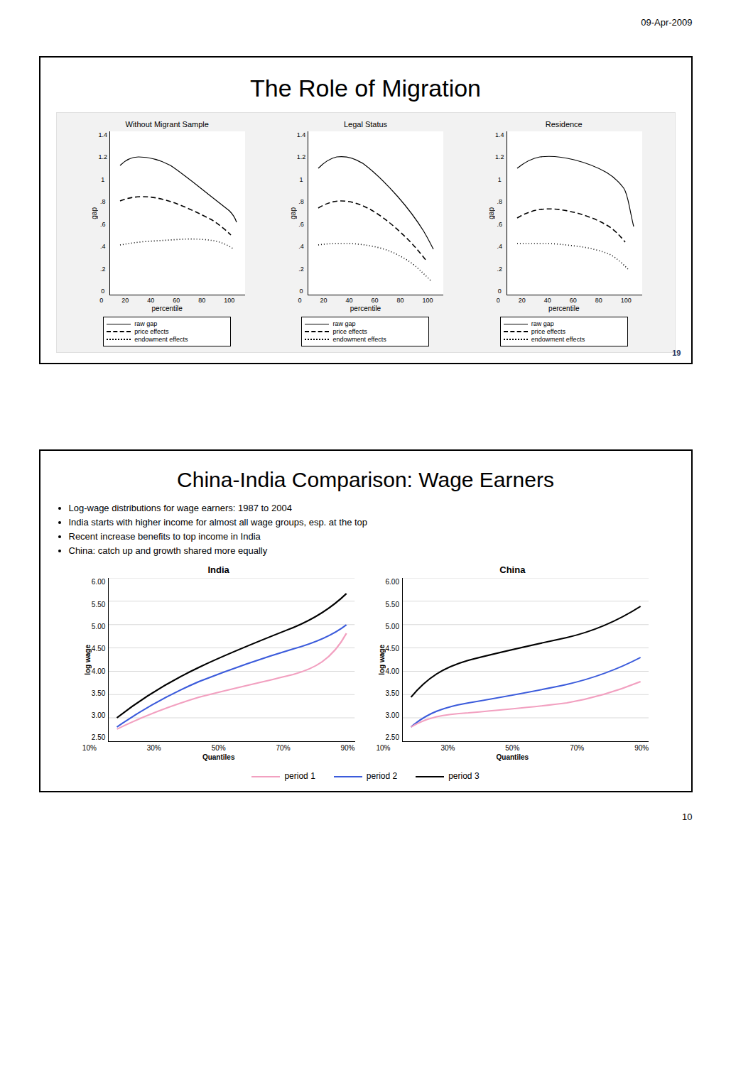09-Apr-2009
The Role of Migration
Without Migrant Sample
gap
1.41.21.8.6.4.20
020406080100
percentile
raw gap
price effects
endowment effects
Legal Status
gap
1.41.21.8.6.4.20
020406080100
percentile
raw gap
price effects
endowment effects
Residence
gap
1.41.21.8.6.4.20
020406080100
percentile
raw gap
price effects
endowment effects
19
China-India Comparison: Wage Earners
Log-wage distributions for wage earners: 1987 to 2004
India starts with higher income for almost all wage groups, esp. at the top
Recent increase benefits to top income in India
China: catch up and growth shared more equally
India
log wage
6.005.505.004.504.003.503.002.50
10% 30% 50% 70% 90%
Quantiles
China
log wage
6.005.505.004.504.003.503.002.50
10% 30% 50% 70% 90%
Quantiles
period 1 period 2 period 3
10